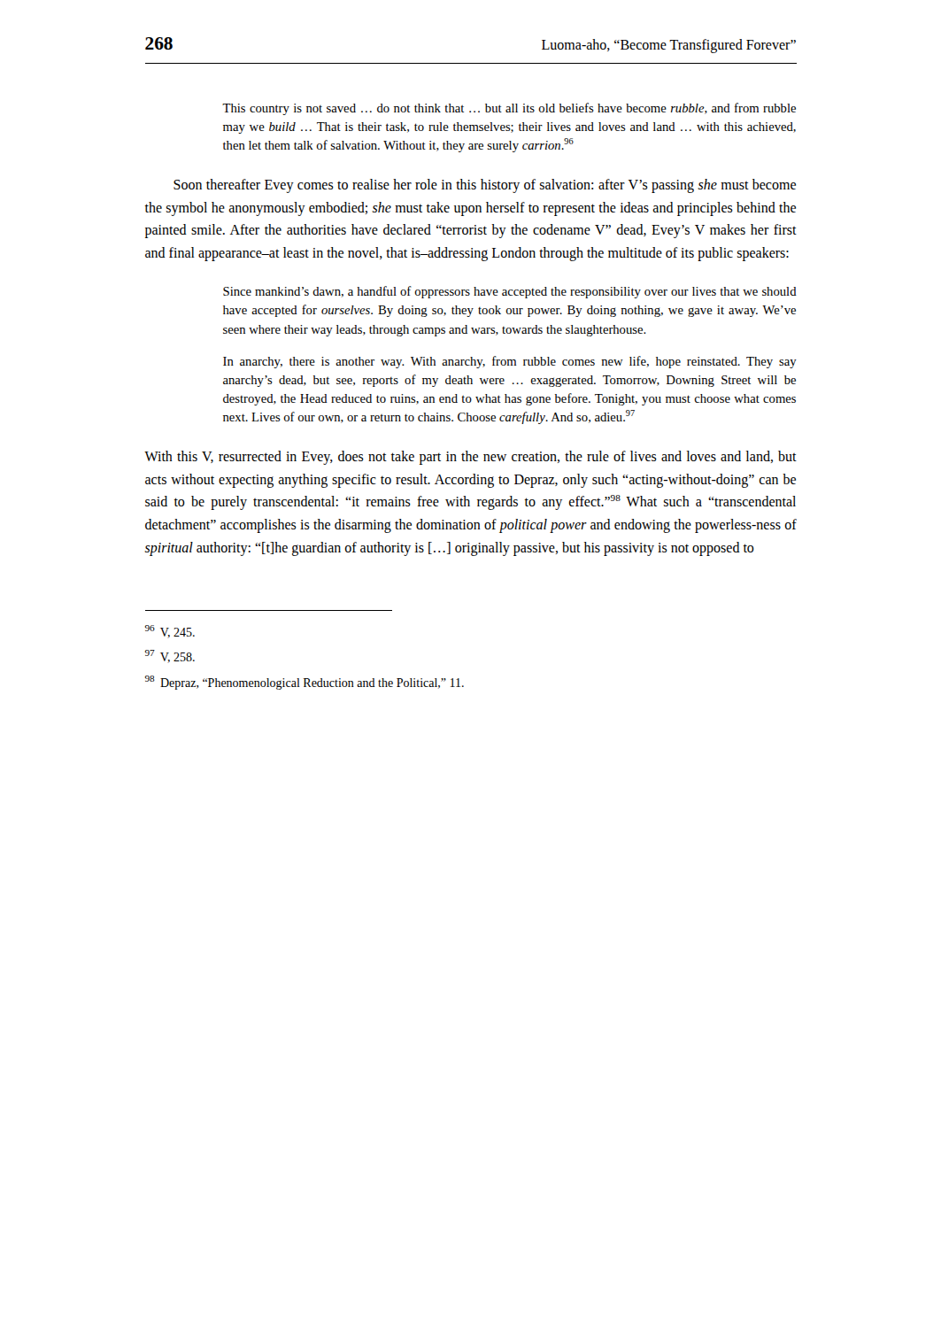268 Luoma-aho, “Become Transfigured Forever”
This country is not saved … do not think that … but all its old beliefs have become rubble, and from rubble may we build … That is their task, to rule themselves; their lives and loves and land … with this achieved, then let them talk of salvation. Without it, they are surely carrion.96
Soon thereafter Evey comes to realise her role in this history of salvation: after V’s passing she must become the symbol he anonymously embodied; she must take upon herself to represent the ideas and principles behind the painted smile. After the authorities have declared “terrorist by the codename V” dead, Evey’s V makes her first and final appearance–at least in the novel, that is–addressing London through the multitude of its public speakers:
Since mankind’s dawn, a handful of oppressors have accepted the responsibility over our lives that we should have accepted for ourselves. By doing so, they took our power. By doing nothing, we gave it away. We’ve seen where their way leads, through camps and wars, towards the slaughterhouse.
In anarchy, there is another way. With anarchy, from rubble comes new life, hope reinstated. They say anarchy’s dead, but see, reports of my death were … exaggerated. Tomorrow, Downing Street will be destroyed, the Head reduced to ruins, an end to what has gone before. Tonight, you must choose what comes next. Lives of our own, or a return to chains. Choose carefully. And so, adieu.97
With this V, resurrected in Evey, does not take part in the new creation, the rule of lives and loves and land, but acts without expecting anything specific to result. According to Depraz, only such “acting-without-doing” can be said to be purely transcendental: “it remains free with regards to any effect.”98 What such a “transcendental detachment” accomplishes is the disarming the domination of political power and endowing the powerless-ness of spiritual authority: “[t]he guardian of authority is […] originally passive, but his passivity is not opposed to
96 V, 245.
97 V, 258.
98 Depraz, “Phenomenological Reduction and the Political,” 11.